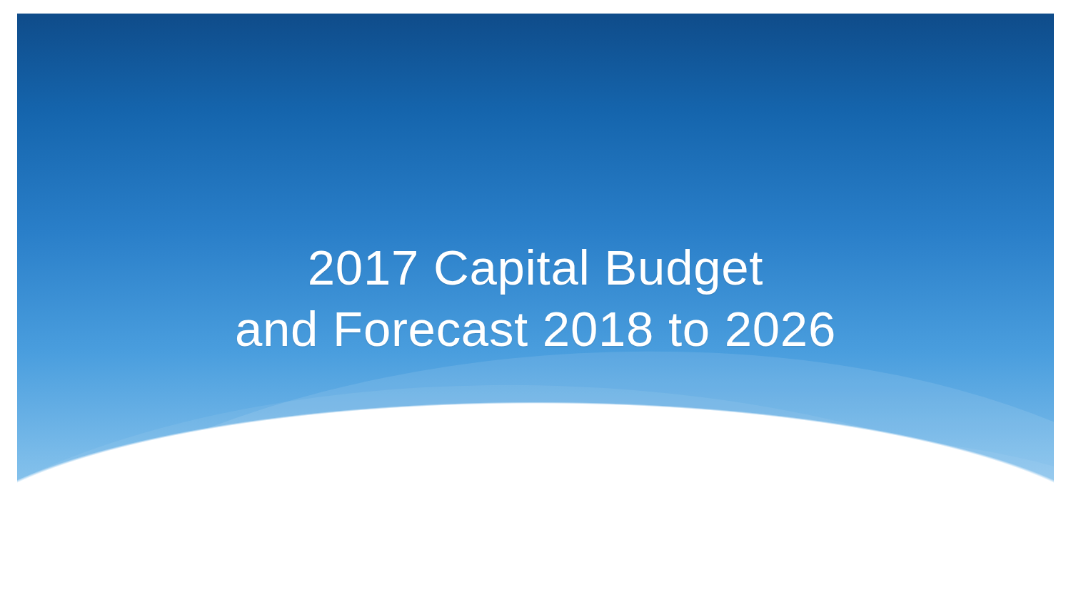2017 Capital Budget and Forecast 2018 to 2026